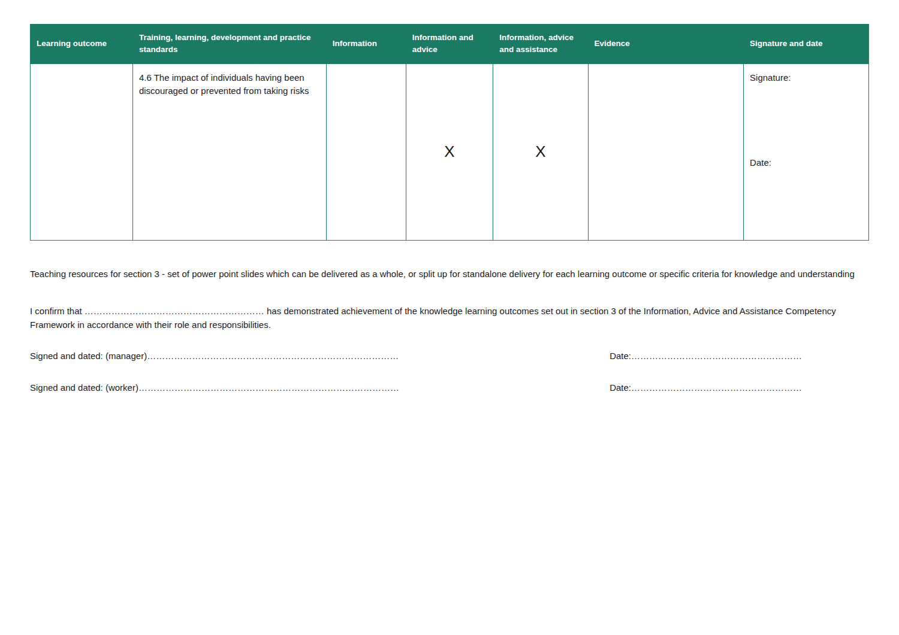| Learning outcome | Training, learning, development and practice standards | Information | Information and advice | Information, advice and assistance | Evidence | Signature and date |
| --- | --- | --- | --- | --- | --- | --- |
| | 4.6 The impact of individuals having been discouraged or prevented from taking risks | | X | X | | Signature: Date: |
Teaching resources for section 3 - set of power point slides which can be delivered as a whole, or split up for standalone delivery for each learning outcome or specific criteria for knowledge and understanding
I confirm that …………………………………………………… has demonstrated achievement of the knowledge learning outcomes set out in section 3 of the Information, Advice and Assistance Competency Framework in accordance with their role and responsibilities.
Signed and dated: (manager)………………………………………………………………………… Date:…………………………………………………
Signed and dated: (worker)…………………………………………………………………………… Date:…………………………………………………